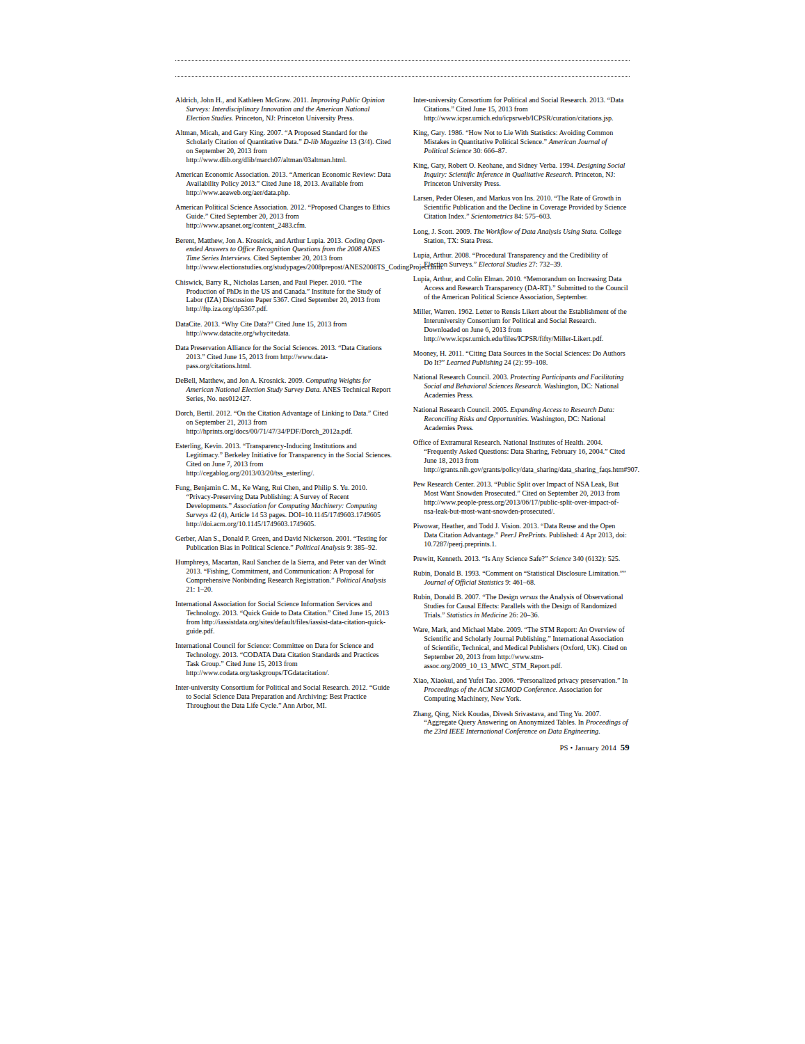Aldrich, John H., and Kathleen McGraw. 2011. Improving Public Opinion Surveys: Interdisciplinary Innovation and the American National Election Studies. Princeton, NJ: Princeton University Press.
Altman, Micah, and Gary King. 2007. “A Proposed Standard for the Scholarly Citation of Quantitative Data.” D-lib Magazine 13 (3/4). Cited on September 20, 2013 from http://www.dlib.org/dlib/march07/altman/03altman.html.
American Economic Association. 2013. “American Economic Review: Data Availability Policy 2013.” Cited June 18, 2013. Available from http://www.aeaweb.org/aer/data.php.
American Political Science Association. 2012. “Proposed Changes to Ethics Guide.” Cited September 20, 2013 from http://www.apsanet.org/content_2483.cfm.
Berent, Matthew, Jon A. Krosnick, and Arthur Lupia. 2013. Coding Open-ended Answers to Office Recognition Questions from the 2008 ANES Time Series Interviews. Cited September 20, 2013 from http://www.electionstudies.org/studypages/2008prepost/ANES2008TS_CodingProject.htm.
Chiswick, Barry R., Nicholas Larsen, and Paul Pieper. 2010. “The Production of PhDs in the US and Canada.” Institute for the Study of Labor (IZA) Discussion Paper 5367. Cited September 20, 2013 from http://ftp.iza.org/dp5367.pdf.
DataCite. 2013. “Why Cite Data?” Cited June 15, 2013 from http://www.datacite.org/whycitedata.
Data Preservation Alliance for the Social Sciences. 2013. “Data Citations 2013.” Cited June 15, 2013 from http://www.data-pass.org/citations.html.
DeBell, Matthew, and Jon A. Krosnick. 2009. Computing Weights for American National Election Study Survey Data. ANES Technical Report Series, No. nes012427.
Dorch, Bertil. 2012. “On the Citation Advantage of Linking to Data.” Cited on September 21, 2013 from http://hprints.org/docs/00/71/47/34/PDF/Dorch_2012a.pdf.
Esterling, Kevin. 2013. “Transparency-Inducing Institutions and Legitimacy.” Berkeley Initiative for Transparency in the Social Sciences. Cited on June 7, 2013 from http://cegablog.org/2013/03/20/tss_esterling/.
Fung, Benjamin C. M., Ke Wang, Rui Chen, and Philip S. Yu. 2010. “Privacy-Preserving Data Publishing: A Survey of Recent Developments.” Association for Computing Machinery: Computing Surveys 42 (4), Article 14 53 pages. DOI=10.1145/1749603.1749605 http://doi.acm.org/10.1145/1749603.1749605.
Gerber, Alan S., Donald P. Green, and David Nickerson. 2001. “Testing for Publication Bias in Political Science.” Political Analysis 9: 385–92.
Humphreys, Macartan, Raul Sanchez de la Sierra, and Peter van der Windt 2013. “Fishing, Commitment, and Communication: A Proposal for Comprehensive Nonbinding Research Registration.” Political Analysis 21: 1–20.
International Association for Social Science Information Services and Technology. 2013. “Quick Guide to Data Citation.” Cited June 15, 2013 from http://iassistdata.org/sites/default/files/iassist-data-citation-quick-guide.pdf.
International Council for Science: Committee on Data for Science and Technology. 2013. “CODATA Data Citation Standards and Practices Task Group.” Cited June 15, 2013 from http://www.codata.org/taskgroups/TGdatacitation/.
Inter-university Consortium for Political and Social Research. 2012. “Guide to Social Science Data Preparation and Archiving: Best Practice Throughout the Data Life Cycle.” Ann Arbor, MI.
Inter-university Consortium for Political and Social Research. 2013. “Data Citations.” Cited June 15, 2013 from http://www.icpsr.umich.edu/icpsrweb/ICPSR/curation/citations.jsp.
King, Gary. 1986. “How Not to Lie With Statistics: Avoiding Common Mistakes in Quantitative Political Science.” American Journal of Political Science 30: 666–87.
King, Gary, Robert O. Keohane, and Sidney Verba. 1994. Designing Social Inquiry: Scientific Inference in Qualitative Research. Princeton, NJ: Princeton University Press.
Larsen, Peder Olesen, and Markus von Ins. 2010. “The Rate of Growth in Scientific Publication and the Decline in Coverage Provided by Science Citation Index.” Scientometrics 84: 575–603.
Long, J. Scott. 2009. The Workflow of Data Analysis Using Stata. College Station, TX: Stata Press.
Lupia, Arthur. 2008. “Procedural Transparency and the Credibility of Election Surveys.” Electoral Studies 27: 732–39.
Lupia, Arthur, and Colin Elman. 2010. “Memorandum on Increasing Data Access and Research Transparency (DA-RT).” Submitted to the Council of the American Political Science Association, September.
Miller, Warren. 1962. Letter to Rensis Likert about the Establishment of the Interuniversity Consortium for Political and Social Research. Downloaded on June 6, 2013 from http://www.icpsr.umich.edu/files/ICPSR/fifty/Miller-Likert.pdf.
Mooney, H. 2011. “Citing Data Sources in the Social Sciences: Do Authors Do It?” Learned Publishing 24 (2): 99–108.
National Research Council. 2003. Protecting Participants and Facilitating Social and Behavioral Sciences Research. Washington, DC: National Academies Press.
National Research Council. 2005. Expanding Access to Research Data: Reconciling Risks and Opportunities. Washington, DC: National Academies Press.
Office of Extramural Research. National Institutes of Health. 2004. “Frequently Asked Questions: Data Sharing, February 16, 2004.” Cited June 18, 2013 from http://grants.nih.gov/grants/policy/data_sharing/data_sharing_faqs.htm#907.
Pew Research Center. 2013. “Public Split over Impact of NSA Leak, But Most Want Snowden Prosecuted.” Cited on September 20, 2013 from http://www.people-press.org/2013/06/17/public-split-over-impact-of-nsa-leak-but-most-want-snowden-prosecuted/.
Piwowar, Heather, and Todd J. Vision. 2013. “Data Reuse and the Open Data Citation Advantage.” PeerJ PrePrints. Published: 4 Apr 2013, doi: 10.7287/peerj.preprints.1.
Prewitt, Kenneth. 2013. “Is Any Science Safe?” Science 340 (6132): 525.
Rubin, Donald B. 1993. “Comment on “Statistical Disclosure Limitation.”” Journal of Official Statistics 9: 461–68.
Rubin, Donald B. 2007. “The Design versus the Analysis of Observational Studies for Causal Effects: Parallels with the Design of Randomized Trials.” Statistics in Medicine 26: 20–36.
Ware, Mark, and Michael Mabe. 2009. “The STM Report: An Overview of Scientific and Scholarly Journal Publishing.” International Association of Scientific, Technical, and Medical Publishers (Oxford, UK). Cited on September 20, 2013 from http://www.stm-assoc.org/2009_10_13_MWC_STM_Report.pdf.
Xiao, Xiaokui, and Yufei Tao. 2006. “Personalized privacy preservation.” In Proceedings of the ACM SIGMOD Conference. Association for Computing Machinery, New York.
Zhang, Qing, Nick Koudas, Divesh Srivastava, and Ting Yu. 2007. “Aggregate Query Answering on Anonymized Tables. In Proceedings of the 23rd IEEE International Conference on Data Engineering.
PS • January 2014 59